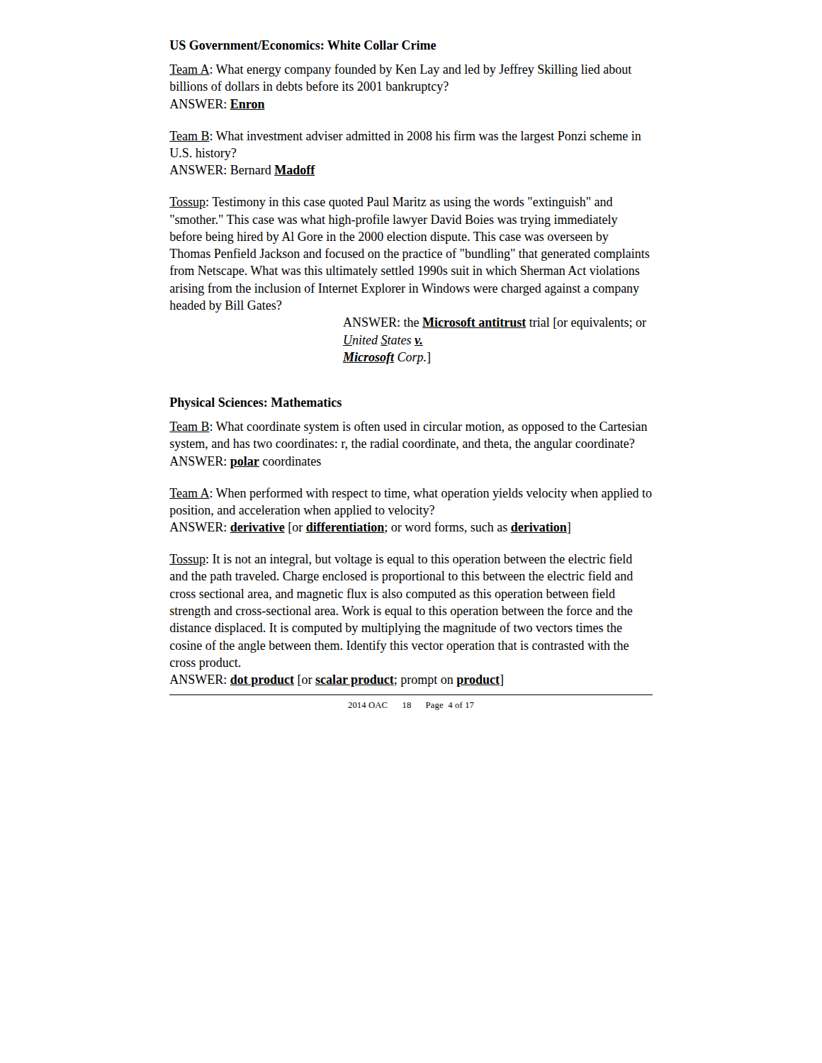US Government/Economics: White Collar Crime
Team A: What energy company founded by Ken Lay and led by Jeffrey Skilling lied about billions of dollars in debts before its 2001 bankruptcy?
ANSWER: Enron
Team B: What investment adviser admitted in 2008 his firm was the largest Ponzi scheme in U.S. history?
ANSWER: Bernard Madoff
Tossup: Testimony in this case quoted Paul Maritz as using the words "extinguish" and "smother." This case was what high-profile lawyer David Boies was trying immediately before being hired by Al Gore in the 2000 election dispute. This case was overseen by Thomas Penfield Jackson and focused on the practice of "bundling" that generated complaints from Netscape. What was this ultimately settled 1990s suit in which Sherman Act violations arising from the inclusion of Internet Explorer in Windows were charged against a company headed by Bill Gates?
ANSWER: the Microsoft antitrust trial [or equivalents; or United States v.
Microsoft Corp.]
Physical Sciences: Mathematics
Team B: What coordinate system is often used in circular motion, as opposed to the Cartesian system, and has two coordinates: r, the radial coordinate, and theta, the angular coordinate?
ANSWER: polar coordinates
Team A: When performed with respect to time, what operation yields velocity when applied to position, and acceleration when applied to velocity?
ANSWER: derivative [or differentiation; or word forms, such as derivation]
Tossup: It is not an integral, but voltage is equal to this operation between the electric field and the path traveled. Charge enclosed is proportional to this between the electric field and cross sectional area, and magnetic flux is also computed as this operation between field strength and cross-sectional area. Work is equal to this operation between the force and the distance displaced. It is computed by multiplying the magnitude of two vectors times the cosine of the angle between them. Identify this vector operation that is contrasted with the cross product.
ANSWER: dot product [or scalar product; prompt on product]
2014 OAC 18 Page 4 of 17